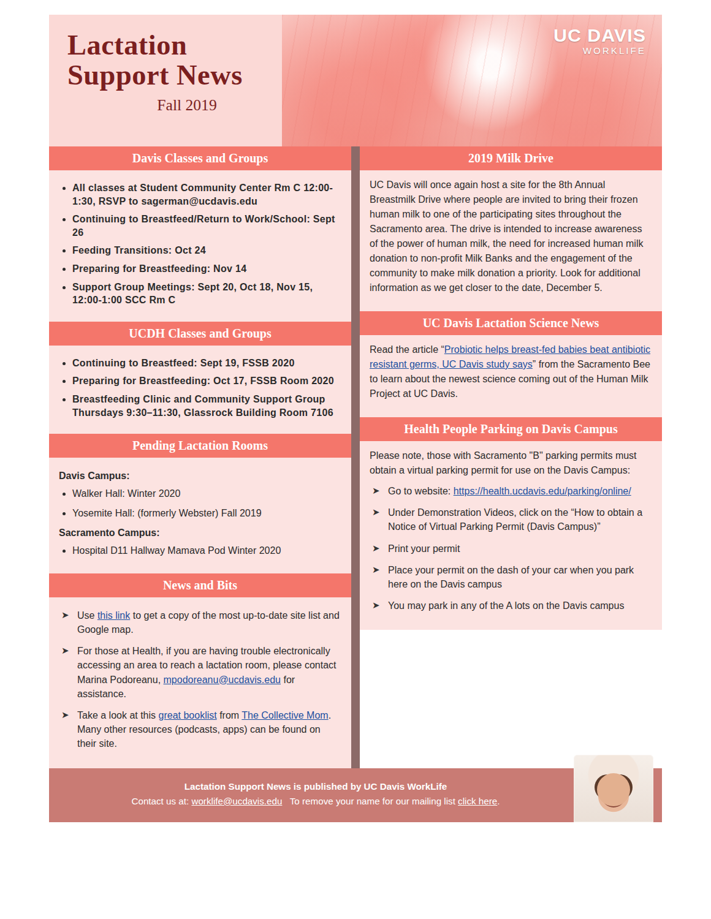UC DAVIS
WORKLIFE
Lactation
Support News
Fall 2019
Davis Classes and Groups
All classes at Student Community Center Rm C 12:00-1:30, RSVP to sagerman@ucdavis.edu
Continuing to Breastfeed/Return to Work/School: Sept 26
Feeding Transitions: Oct 24
Preparing for Breastfeeding: Nov 14
Support Group Meetings: Sept 20, Oct 18, Nov 15, 12:00-1:00 SCC Rm C
UCDH Classes and Groups
Continuing to Breastfeed: Sept 19, FSSB 2020
Preparing for Breastfeeding: Oct 17, FSSB Room 2020
Breastfeeding Clinic and Community Support Group Thursdays 9:30–11:30, Glassrock Building Room 7106
Pending Lactation Rooms
Davis Campus:
Walker Hall: Winter 2020
Yosemite Hall: (formerly Webster) Fall 2019
Sacramento Campus:
Hospital D11 Hallway Mamava Pod Winter 2020
News and Bits
Use this link to get a copy of the most up-to-date site list and Google map.
For those at Health, if you are having trouble electronically accessing an area to reach a lactation room, please contact Marina Podoreanu, mpodoreanu@ucdavis.edu for assistance.
Take a look at this great booklist from The Collective Mom. Many other resources (podcasts, apps) can be found on their site.
2019 Milk Drive
UC Davis will once again host a site for the 8th Annual Breastmilk Drive where people are invited to bring their frozen human milk to one of the participating sites throughout the Sacramento area. The drive is intended to increase awareness of the power of human milk, the need for increased human milk donation to non-profit Milk Banks and the engagement of the community to make milk donation a priority. Look for additional information as we get closer to the date, December 5.
UC Davis Lactation Science News
Read the article “Probiotic helps breast-fed babies beat antibiotic resistant germs, UC Davis study says” from the Sacramento Bee to learn about the newest science coming out of the Human Milk Project at UC Davis.
Health People Parking on Davis Campus
Please note, those with Sacramento "B" parking permits must obtain a virtual parking permit for use on the Davis Campus:
Go to website: https://health.ucdavis.edu/parking/online/
Under Demonstration Videos, click on the “How to obtain a Notice of Virtual Parking Permit (Davis Campus)”
Print your permit
Place your permit on the dash of your car when you park here on the Davis campus
You may park in any of the A lots on the Davis campus
Lactation Support News is published by UC Davis WorkLife
Contact us at: worklife@ucdavis.edu To remove your name for our mailing list click here.